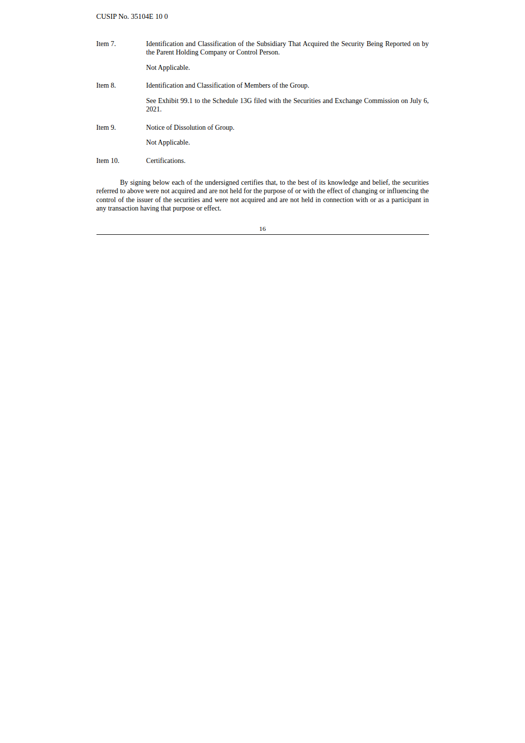CUSIP No. 35104E 10 0
| Item 7. | Identification and Classification of the Subsidiary That Acquired the Security Being Reported on by the Parent Holding Company or Control Person. Not Applicable. |
| Item 8. | Identification and Classification of Members of the Group. See Exhibit 99.1 to the Schedule 13G filed with the Securities and Exchange Commission on July 6, 2021. |
| Item 9. | Notice of Dissolution of Group. Not Applicable. |
| Item 10. | Certifications. |
By signing below each of the undersigned certifies that, to the best of its knowledge and belief, the securities referred to above were not acquired and are not held for the purpose of or with the effect of changing or influencing the control of the issuer of the securities and were not acquired and are not held in connection with or as a participant in any transaction having that purpose or effect.
16